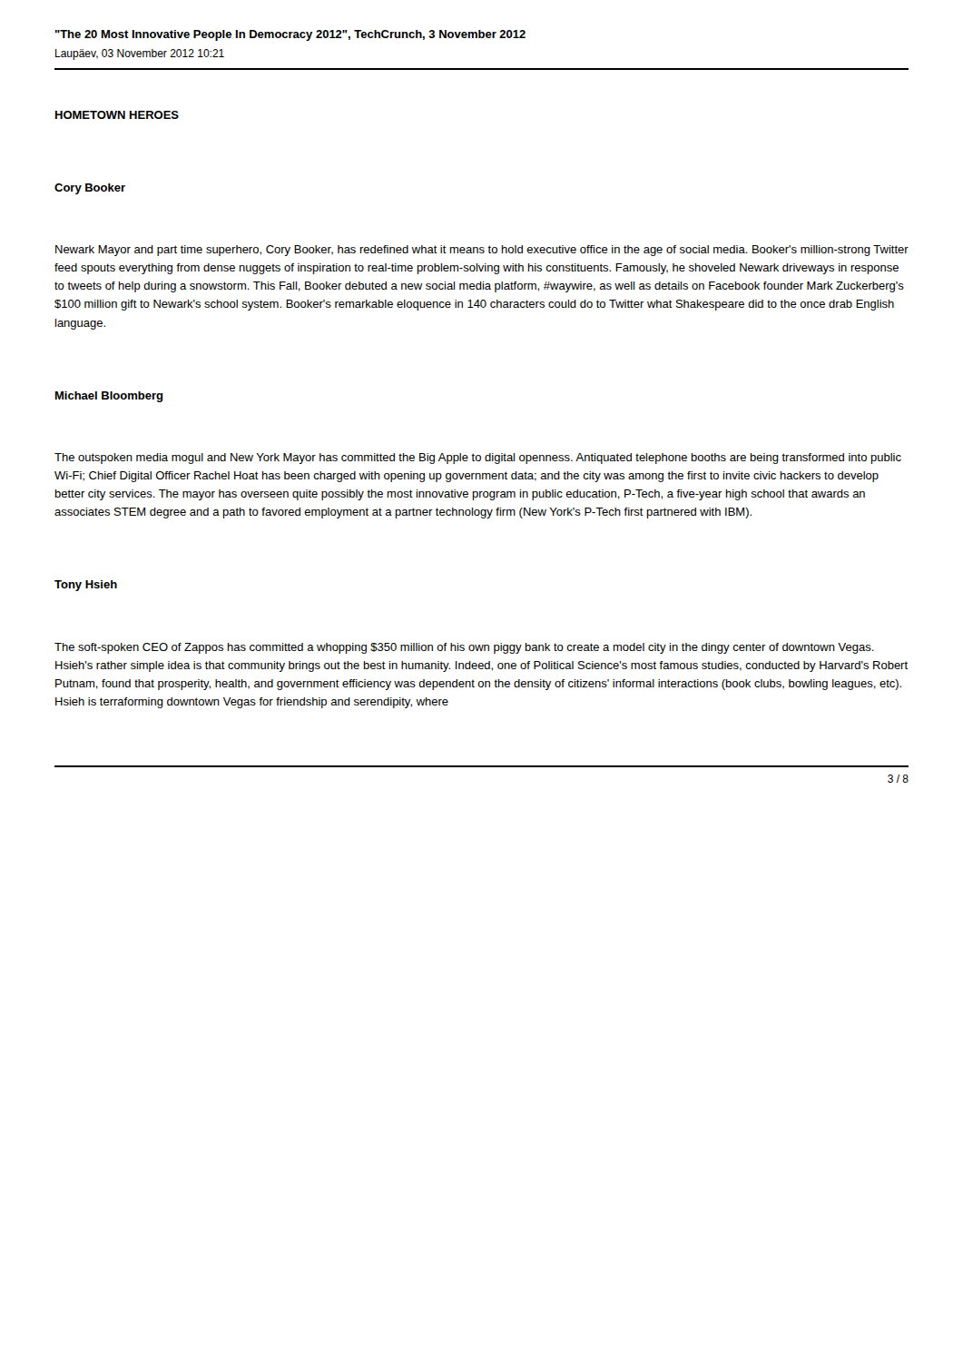"The 20 Most Innovative People In Democracy 2012", TechCrunch, 3 November 2012
Laupäev, 03 November 2012 10:21
HOMETOWN HEROES
Cory Booker
Newark Mayor and part time superhero, Cory Booker, has redefined what it means to hold executive office in the age of social media. Booker's million-strong Twitter feed spouts everything from dense nuggets of inspiration to real-time problem-solving with his constituents. Famously, he shoveled Newark driveways in response to tweets of help during a snowstorm. This Fall, Booker debuted a new social media platform, #waywire, as well as details on Facebook founder Mark Zuckerberg's $100 million gift to Newark's school system. Booker's remarkable eloquence in 140 characters could do to Twitter what Shakespeare did to the once drab English language.
Michael Bloomberg
The outspoken media mogul and New York Mayor has committed the Big Apple to digital openness. Antiquated telephone booths are being transformed into public Wi-Fi; Chief Digital Officer Rachel Hoat has been charged with opening up government data; and the city was among the first to invite civic hackers to develop better city services. The mayor has overseen quite possibly the most innovative program in public education, P-Tech, a five-year high school that awards an associates STEM degree and a path to favored employment at a partner technology firm (New York's P-Tech first partnered with IBM).
Tony Hsieh
The soft-spoken CEO of Zappos has committed a whopping $350 million of his own piggy bank to create a model city in the dingy center of downtown Vegas. Hsieh's rather simple idea is that community brings out the best in humanity. Indeed, one of Political Science's most famous studies, conducted by Harvard's Robert Putnam, found that prosperity, health, and government efficiency was dependent on the density of citizens' informal interactions (book clubs, bowling leagues, etc). Hsieh is terraforming downtown Vegas for friendship and serendipity, where
3 / 8